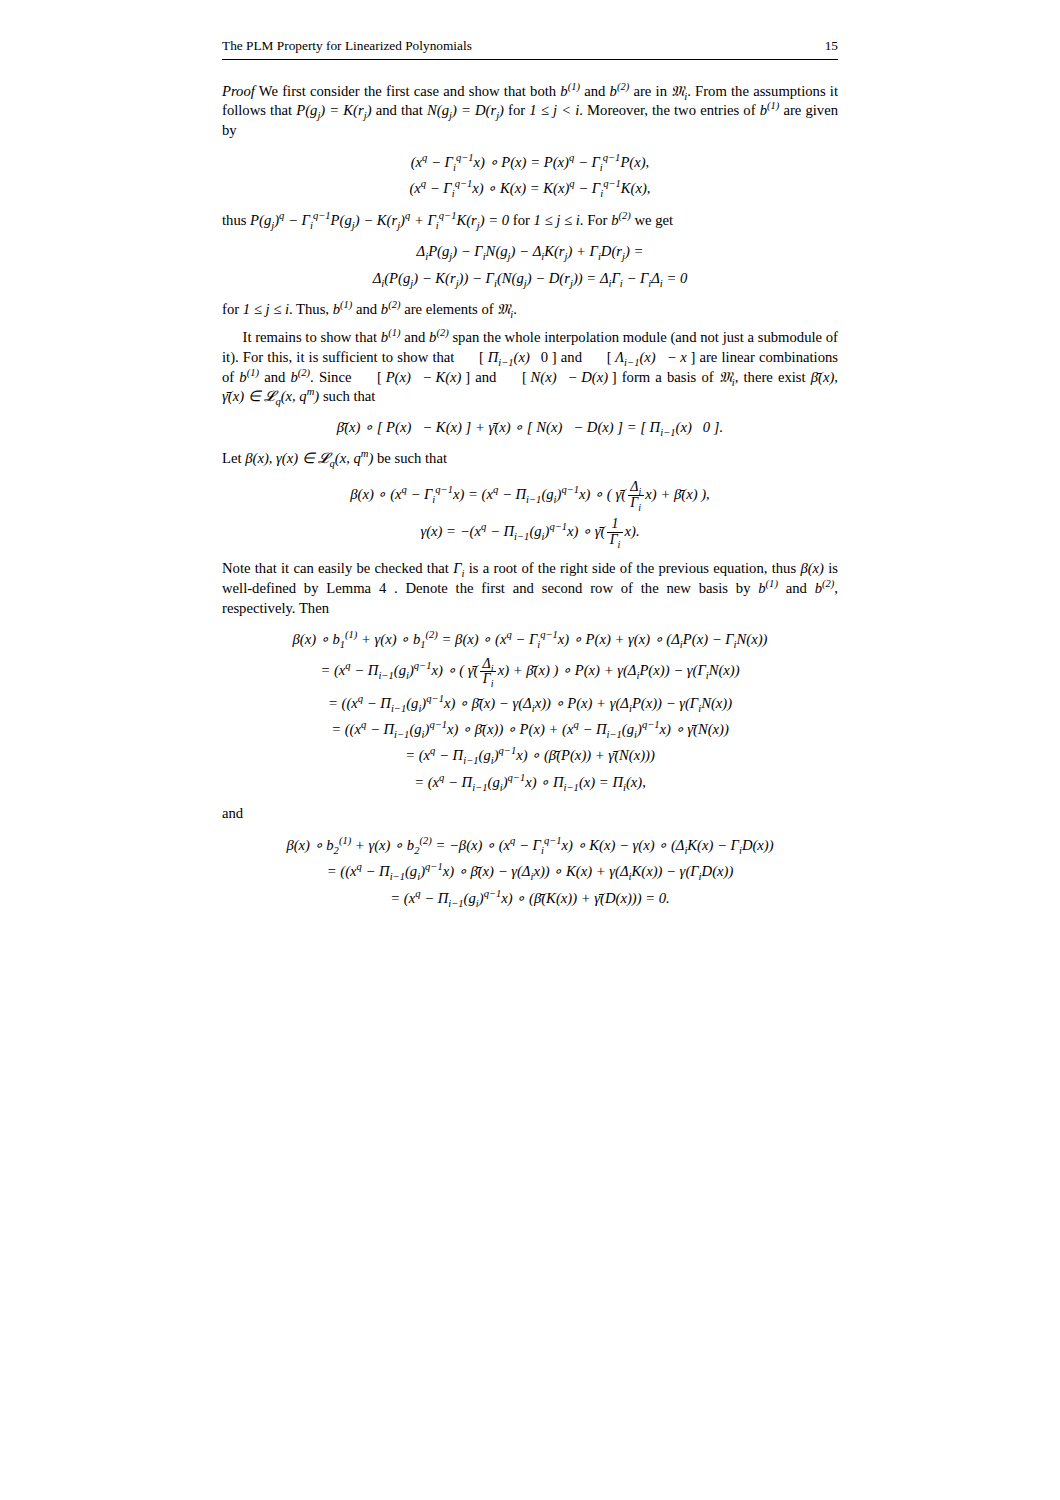The PLM Property for Linearized Polynomials 15
Proof We first consider the first case and show that both b(1) and b(2) are in 𝔐i. From the assumptions it follows that P(gj) = K(rj) and that N(gj) = D(rj) for 1 ≤ j < i. Moreover, the two entries of b(1) are given by
(xq − Γiq−1x) ∘ P(x) = P(x)q − Γiq−1P(x),
(xq − Γiq−1x) ∘ K(x) = K(x)q − Γiq−1K(x),
thus P(gj)q − Γiq−1P(gj) − K(rj)q + Γiq−1K(rj) = 0 for 1 ≤ j ≤ i. For b(2) we get
ΔiP(gj) − ΓiN(gj) − ΔiK(rj) + ΓiD(rj) =
Δi(P(gj) − K(rj)) − Γi(N(gj) − D(rj)) = ΔiΓi − ΓiΔi = 0
for 1 ≤ j ≤ i. Thus, b(1) and b(2) are elements of 𝔐i.
It remains to show that b(1) and b(2) span the whole interpolation module (and not just a submodule of it). For this, it is sufficient to show that [ Πi−1(x) 0 ] and [ Λi−1(x) − x ] are linear combinations of b(1) and b(2). Since [ P(x) − K(x) ] and [ N(x) − D(x) ] form a basis of 𝔐i, there exist β̄(x), γ̄(x) ∈ 𝓛q(x, qm) such that
β̄(x) ∘ [ P(x) − K(x) ] + γ̄(x) ∘ [ N(x) − D(x) ] = [ Πi−1(x) 0 ].
Let β(x), γ(x) ∈ 𝓛q(x, qm) be such that
β(x) ∘ (xq − Γiq−1x) = (xq − Πi−1(gi)q−1x) ∘ ( γ̄(Δi Γix) + β̄(x) ),
γ(x) = −(xq − Πi−1(gi)q−1x) ∘ γ̄(1 Γix).
Note that it can easily be checked that Γi is a root of the right side of the previous equation, thus β(x) is well-defined by Lemma 4 . Denote the first and second row of the new basis by b(1) and b(2), respectively. Then
β(x) ∘ b1(1) + γ(x) ∘ b1(2) = β(x) ∘ (xq − Γiq−1x) ∘ P(x) + γ(x) ∘ (ΔiP(x) − ΓiN(x))
= (xq − Πi−1(gi)q−1x) ∘ ( γ̄(Δi Γix) + β̄(x) ) ∘ P(x) + γ(ΔiP(x)) − γ(ΓiN(x))
= ((xq − Πi−1(gi)q−1x) ∘ β̄(x) − γ(Δix)) ∘ P(x) + γ(ΔiP(x)) − γ(ΓiN(x))
= ((xq − Πi−1(gi)q−1x) ∘ β̄(x)) ∘ P(x) + (xq − Πi−1(gi)q−1x) ∘ γ̄(N(x))
= (xq − Πi−1(gi)q−1x) ∘ (β̄(P(x)) + γ̄(N(x)))
= (xq − Πi−1(gi)q−1x) ∘ Πi−1(x) = Πi(x),
and
β(x) ∘ b2(1) + γ(x) ∘ b2(2) = −β(x) ∘ (xq − Γiq−1x) ∘ K(x) − γ(x) ∘ (ΔiK(x) − ΓiD(x))
= ((xq − Πi−1(gi)q−1x) ∘ β̄(x) − γ(Δix)) ∘ K(x) + γ(ΔiK(x)) − γ(ΓiD(x))
= (xq − Πi−1(gi)q−1x) ∘ (β̄(K(x)) + γ̄(D(x))) = 0.